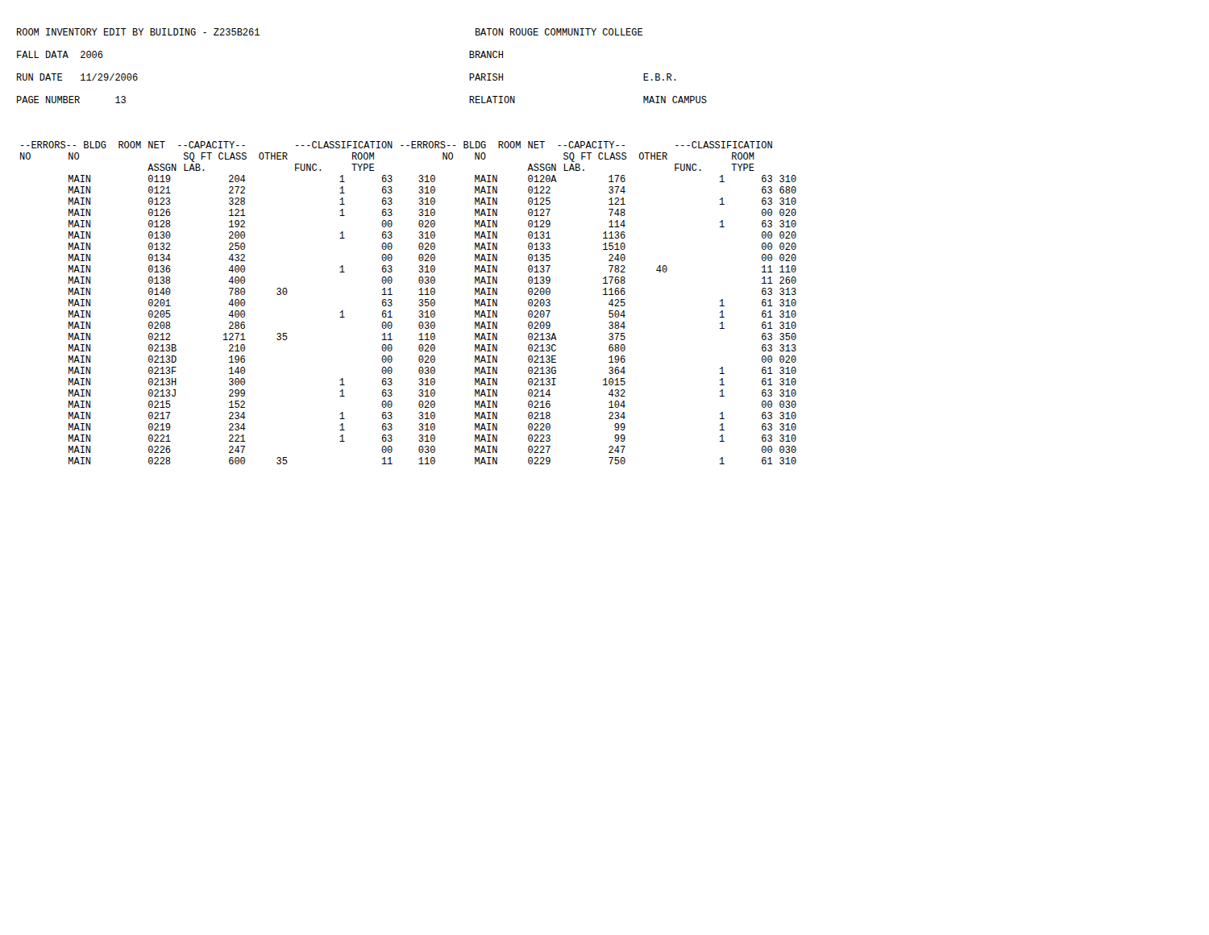ROOM INVENTORY EDIT BY BUILDING - Z235B261 BATON ROUGE COMMUNITY COLLEGE
FALL DATA 2006 BRANCH
RUN DATE 11/29/2006 PARISH E.B.R.
PAGE NUMBER 13 RELATION MAIN CAMPUS
| --ERRORS-- BLDG ROOM | NET --CAPACITY-- | ---CLASSIFICATION | --ERRORS-- BLDG ROOM | NET --CAPACITY-- | ---CLASSIFICATION |
| --- | --- | --- | --- | --- | --- |
| NO | NO | | SQ FT CLASS OTHER | | ROOM | | NO | NO | | SQ FT CLASS OTHER | | ROOM |
| | | ASSGN | LAB. | FUNC. | TYPE | | | | ASSGN | LAB. | FUNC. | TYPE |
| | MAIN | 0119 | 204 | | 1 | 63 | 310 | | MAIN | 0120A | 176 | | 1 | 63 | 310 |
| | MAIN | 0121 | 272 | | 1 | 63 | 310 | | MAIN | 0122 | 374 | | | 63 | 680 |
| | MAIN | 0123 | 328 | | 1 | 63 | 310 | | MAIN | 0125 | 121 | | 1 | 63 | 310 |
| | MAIN | 0126 | 121 | | 1 | 63 | 310 | | MAIN | 0127 | 748 | | | 00 | 020 |
| | MAIN | 0128 | 192 | | | 00 | 020 | | MAIN | 0129 | 114 | | 1 | 63 | 310 |
| | MAIN | 0130 | 200 | | 1 | 63 | 310 | | MAIN | 0131 | 1136 | | | 00 | 020 |
| | MAIN | 0132 | 250 | | | 00 | 020 | | MAIN | 0133 | 1510 | | | 00 | 020 |
| | MAIN | 0134 | 432 | | | 00 | 020 | | MAIN | 0135 | 240 | | | 00 | 020 |
| | MAIN | 0136 | 400 | | 1 | 63 | 310 | | MAIN | 0137 | 782 | 40 | | 11 | 110 |
| | MAIN | 0138 | 400 | | | 00 | 030 | | MAIN | 0139 | 1768 | | | 11 | 260 |
| | MAIN | 0140 | 780 | 30 | | 11 | 110 | | MAIN | 0200 | 1166 | | | 63 | 313 |
| | MAIN | 0201 | 400 | | | 63 | 350 | | MAIN | 0203 | 425 | | 1 | 61 | 310 |
| | MAIN | 0205 | 400 | | 1 | 61 | 310 | | MAIN | 0207 | 504 | | 1 | 61 | 310 |
| | MAIN | 0208 | 286 | | | 00 | 030 | | MAIN | 0209 | 384 | | 1 | 61 | 310 |
| | MAIN | 0212 | 1271 | 35 | | 11 | 110 | | MAIN | 0213A | 375 | | | 63 | 350 |
| | MAIN | 0213B | 210 | | | 00 | 020 | | MAIN | 0213C | 680 | | | 63 | 313 |
| | MAIN | 0213D | 196 | | | 00 | 020 | | MAIN | 0213E | 196 | | | 00 | 020 |
| | MAIN | 0213F | 140 | | | 00 | 030 | | MAIN | 0213G | 364 | | 1 | 61 | 310 |
| | MAIN | 0213H | 300 | | 1 | 63 | 310 | | MAIN | 0213I | 1015 | | 1 | 61 | 310 |
| | MAIN | 0213J | 299 | | 1 | 63 | 310 | | MAIN | 0214 | 432 | | 1 | 63 | 310 |
| | MAIN | 0215 | 152 | | | 00 | 020 | | MAIN | 0216 | 104 | | | 00 | 030 |
| | MAIN | 0217 | 234 | | 1 | 63 | 310 | | MAIN | 0218 | 234 | | 1 | 63 | 310 |
| | MAIN | 0219 | 234 | | 1 | 63 | 310 | | MAIN | 0220 | 99 | | 1 | 63 | 310 |
| | MAIN | 0221 | 221 | | 1 | 63 | 310 | | MAIN | 0223 | 99 | | 1 | 63 | 310 |
| | MAIN | 0226 | 247 | | | 00 | 030 | | MAIN | 0227 | 247 | | | 00 | 030 |
| | MAIN | 0228 | 600 | 35 | | 11 | 110 | | MAIN | 0229 | 750 | | 1 | 61 | 310 |